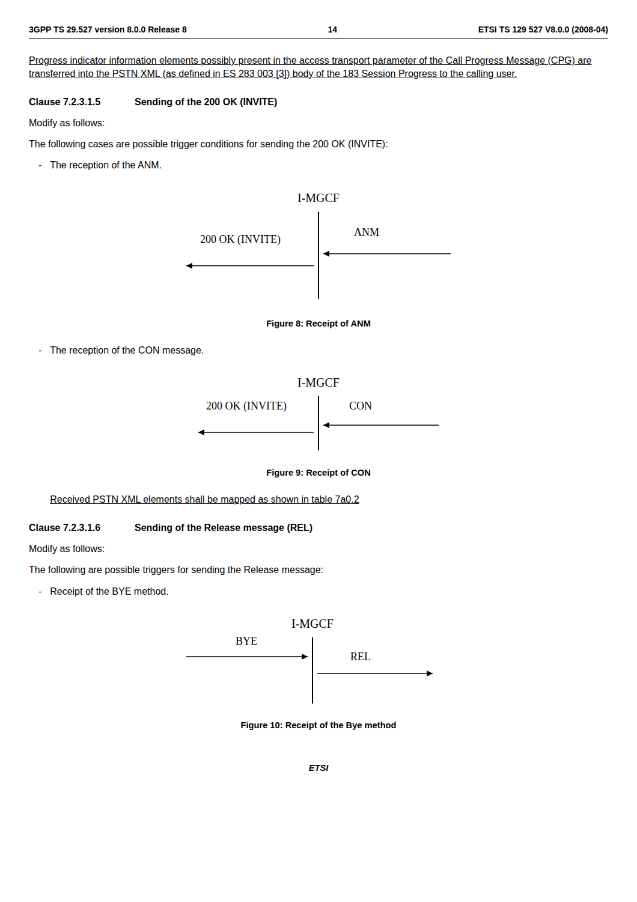3GPP TS 29.527 version 8.0.0 Release 8
14
ETSI TS 129 527 V8.0.0 (2008-04)
Progress indicator information elements possibly present in the access transport parameter of the Call Progress Message (CPG) are transferred into the PSTN XML (as defined in ES 283 003 [3]) body of the 183 Session Progress to the calling user.
Clause 7.2.3.1.5 Sending of the 200 OK (INVITE)
Modify as follows:
The following cases are possible trigger conditions for sending the 200 OK (INVITE):
The reception of the ANM.
I-MGCF ANM 200 OK (INVITE)
Figure 8: Receipt of ANM
The reception of the CON message.
I-MGCF CON 200 OK (INVITE)
Figure 9: Receipt of CON
Received PSTN XML elements shall be mapped as shown in table 7a0.2
Clause 7.2.3.1.6 Sending of the Release message (REL)
Modify as follows:
The following are possible triggers for sending the Release message:
Receipt of the BYE method.
I-MGCF BYE REL
Figure 10: Receipt of the Bye method
ETSI